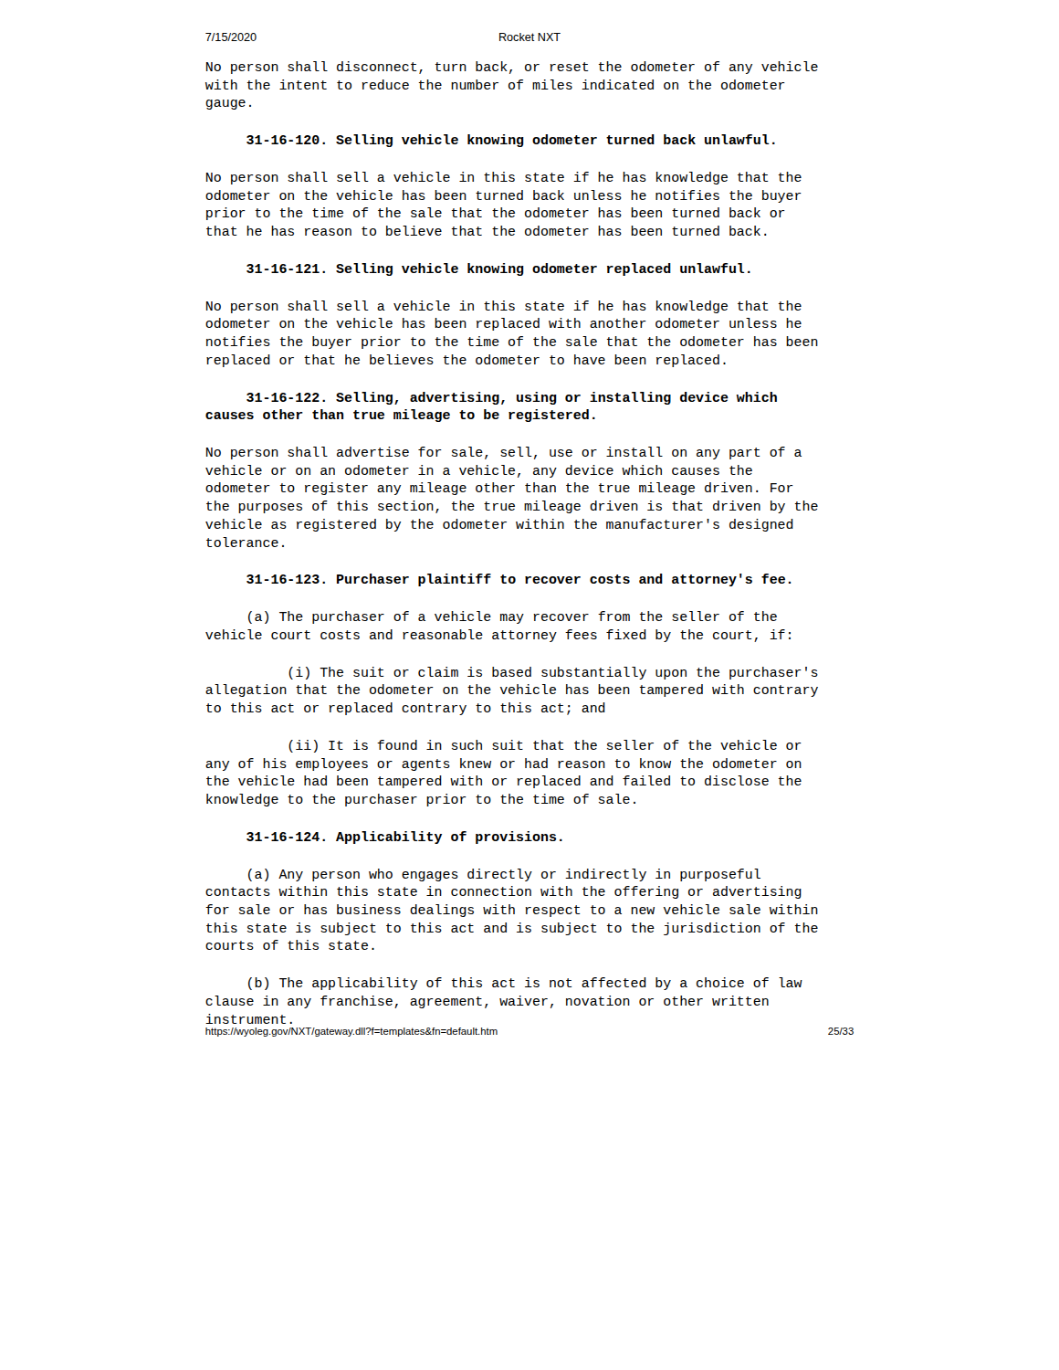7/15/2020
Rocket NXT
No person shall disconnect, turn back, or reset the odometer of any vehicle with the intent to reduce the number of miles indicated on the odometer gauge.
31-16-120. Selling vehicle knowing odometer turned back unlawful.
No person shall sell a vehicle in this state if he has knowledge that the odometer on the vehicle has been turned back unless he notifies the buyer prior to the time of the sale that the odometer has been turned back or that he has reason to believe that the odometer has been turned back.
31-16-121. Selling vehicle knowing odometer replaced unlawful.
No person shall sell a vehicle in this state if he has knowledge that the odometer on the vehicle has been replaced with another odometer unless he notifies the buyer prior to the time of the sale that the odometer has been replaced or that he believes the odometer to have been replaced.
31-16-122. Selling, advertising, using or installing device which causes other than true mileage to be registered.
No person shall advertise for sale, sell, use or install on any part of a vehicle or on an odometer in a vehicle, any device which causes the odometer to register any mileage other than the true mileage driven. For the purposes of this section, the true mileage driven is that driven by the vehicle as registered by the odometer within the manufacturer's designed tolerance.
31-16-123. Purchaser plaintiff to recover costs and attorney's fee.
(a) The purchaser of a vehicle may recover from the seller of the vehicle court costs and reasonable attorney fees fixed by the court, if:
(i) The suit or claim is based substantially upon the purchaser's allegation that the odometer on the vehicle has been tampered with contrary to this act or replaced contrary to this act; and
(ii) It is found in such suit that the seller of the vehicle or any of his employees or agents knew or had reason to know the odometer on the vehicle had been tampered with or replaced and failed to disclose the knowledge to the purchaser prior to the time of sale.
31-16-124. Applicability of provisions.
(a) Any person who engages directly or indirectly in purposeful contacts within this state in connection with the offering or advertising for sale or has business dealings with respect to a new vehicle sale within this state is subject to this act and is subject to the jurisdiction of the courts of this state.
(b) The applicability of this act is not affected by a choice of law clause in any franchise, agreement, waiver, novation or other written instrument.
https://wyoleg.gov/NXT/gateway.dll?f=templates&fn=default.htm 25/33